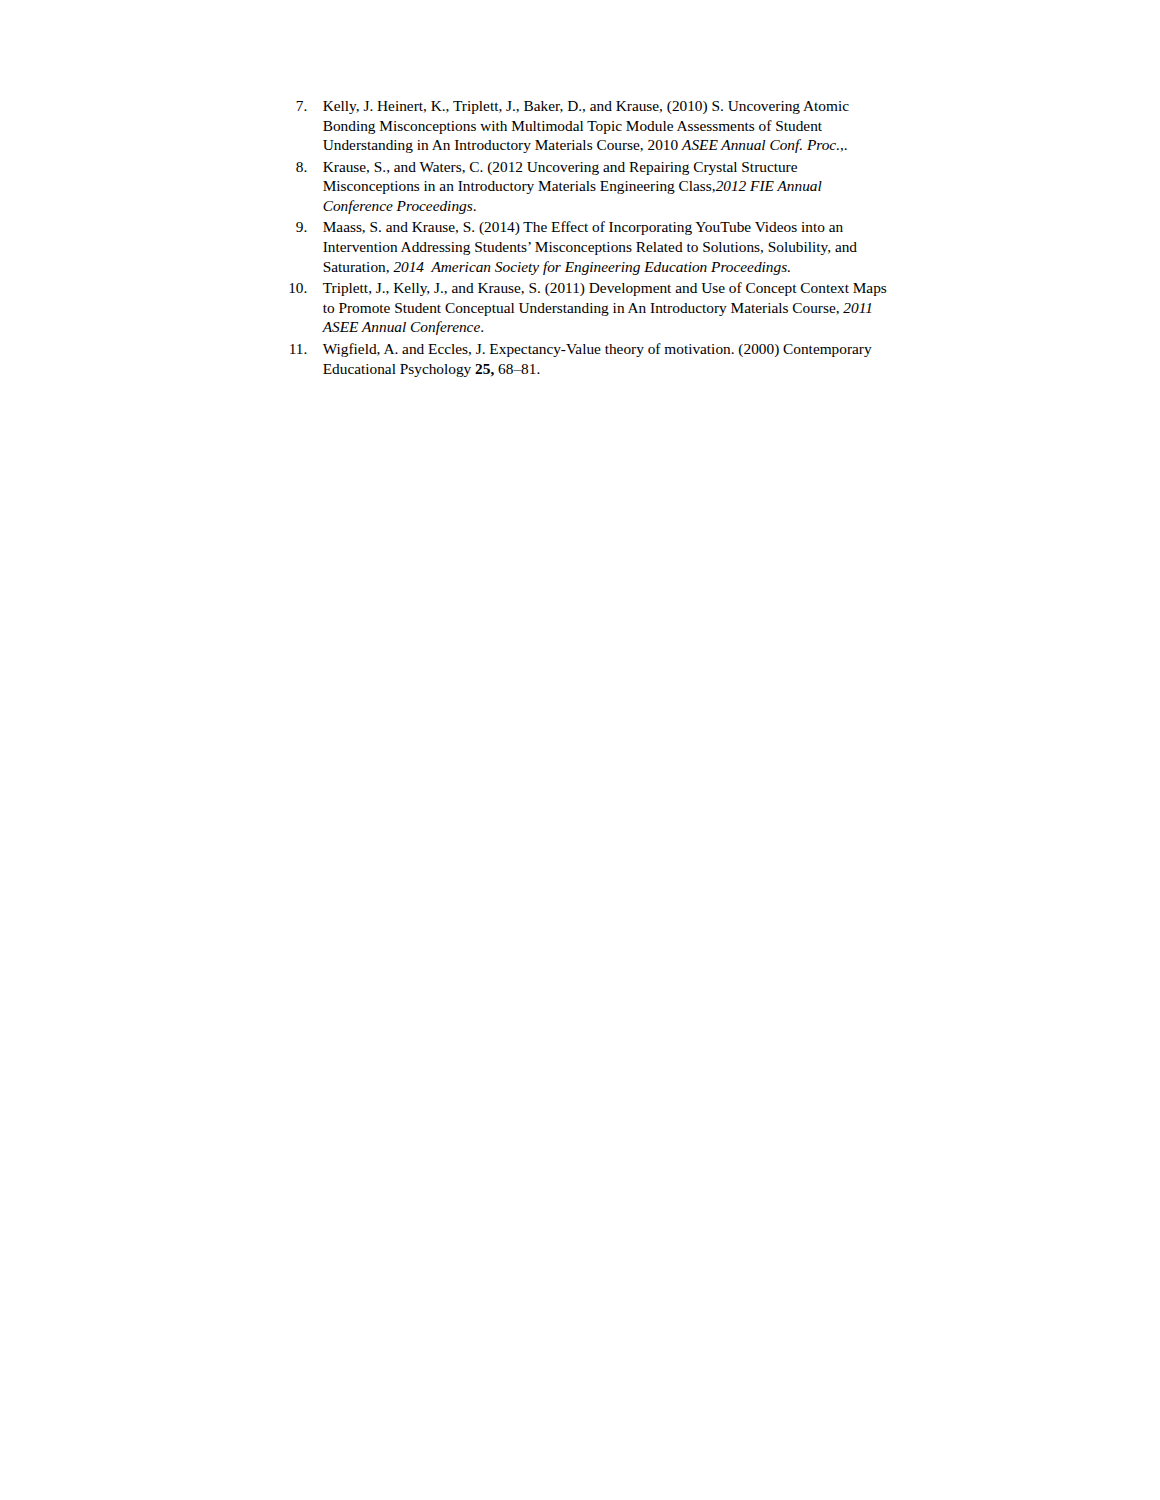Kelly, J. Heinert, K., Triplett, J., Baker, D., and Krause, (2010) S. Uncovering Atomic Bonding Misconceptions with Multimodal Topic Module Assessments of Student Understanding in An Introductory Materials Course, 2010 ASEE Annual Conf. Proc.,.
Krause, S., and Waters, C. (2012 Uncovering and Repairing Crystal Structure Misconceptions in an Introductory Materials Engineering Class,2012 FIE Annual Conference Proceedings.
Maass, S. and Krause, S. (2014) The Effect of Incorporating YouTube Videos into an Intervention Addressing Students’ Misconceptions Related to Solutions, Solubility, and Saturation, 2014 American Society for Engineering Education Proceedings.
Triplett, J., Kelly, J., and Krause, S. (2011) Development and Use of Concept Context Maps to Promote Student Conceptual Understanding in An Introductory Materials Course, 2011 ASEE Annual Conference.
Wigfield, A. and Eccles, J. Expectancy-Value theory of motivation. (2000) Contemporary Educational Psychology 25, 68–81.